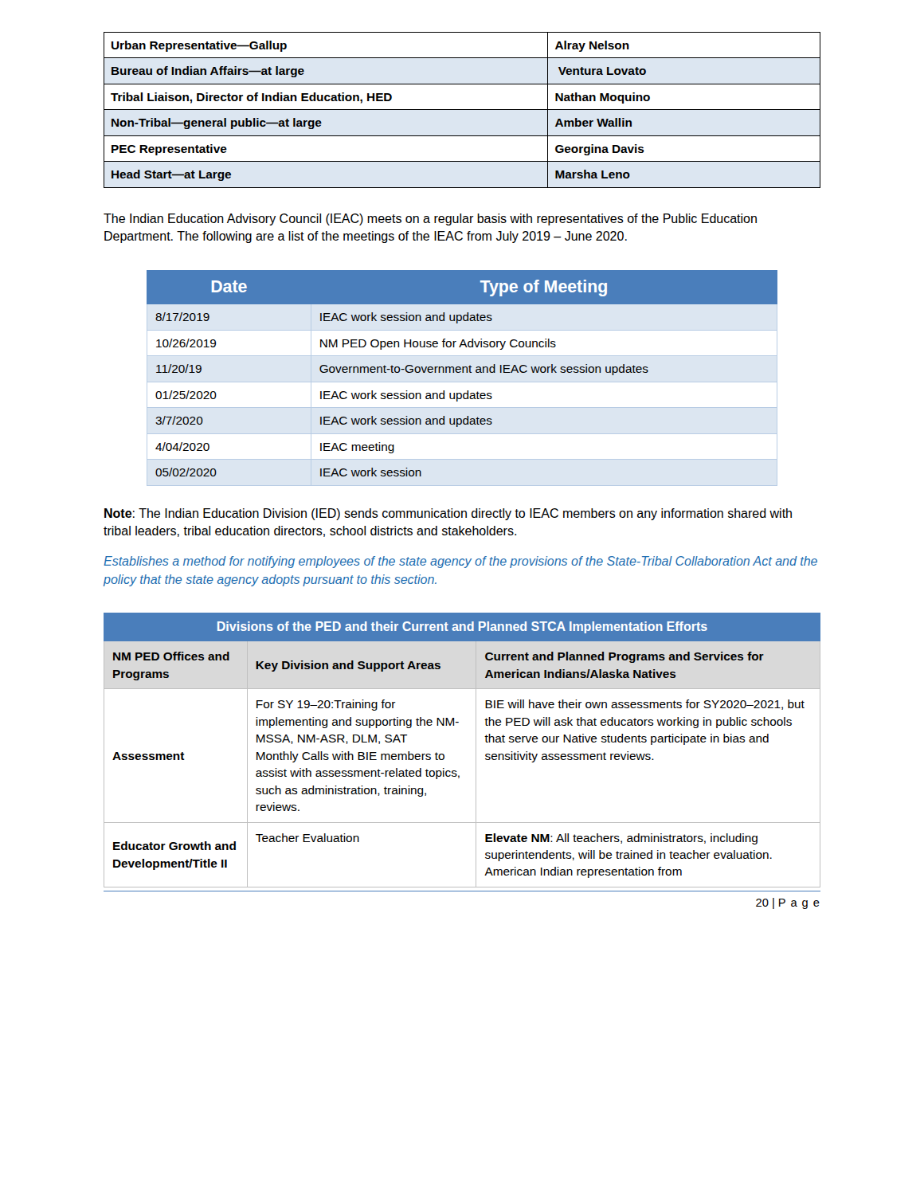| Urban Representative—Gallup | Alray Nelson |
| Bureau of Indian Affairs—at large | Ventura Lovato |
| Tribal Liaison, Director of Indian Education, HED | Nathan Moquino |
| Non-Tribal—general public—at large | Amber Wallin |
| PEC Representative | Georgina Davis |
| Head Start—at Large | Marsha Leno |
The Indian Education Advisory Council (IEAC) meets on a regular basis with representatives of the Public Education Department. The following are a list of the meetings of the IEAC from July 2019 – June 2020.
| Date | Type of Meeting |
| --- | --- |
| 8/17/2019 | IEAC work session and updates |
| 10/26/2019 | NM PED Open House for Advisory Councils |
| 11/20/19 | Government-to-Government and IEAC work session updates |
| 01/25/2020 | IEAC work session and updates |
| 3/7/2020 | IEAC work session and updates |
| 4/04/2020 | IEAC meeting |
| 05/02/2020 | IEAC work session |
Note: The Indian Education Division (IED) sends communication directly to IEAC members on any information shared with tribal leaders, tribal education directors, school districts and stakeholders.
Establishes a method for notifying employees of the state agency of the provisions of the State-Tribal Collaboration Act and the policy that the state agency adopts pursuant to this section.
| Divisions of the PED and their Current and Planned STCA Implementation Efforts |
| --- |
| NM PED Offices and Programs | Key Division and Support Areas | Current and Planned Programs and Services for American Indians/Alaska Natives |
| Assessment | For SY 19–20:Training for implementing and supporting the NM-MSSA, NM-ASR, DLM, SAT Monthly Calls with BIE members to assist with assessment-related topics, such as administration, training, reviews. | BIE will have their own assessments for SY2020–2021, but the PED will ask that educators working in public schools that serve our Native students participate in bias and sensitivity assessment reviews. |
| Educator Growth and Development/Title II | Teacher Evaluation | Elevate NM : All teachers, administrators, including superintendents, will be trained in teacher evaluation. American Indian representation from |
20 | P a g e